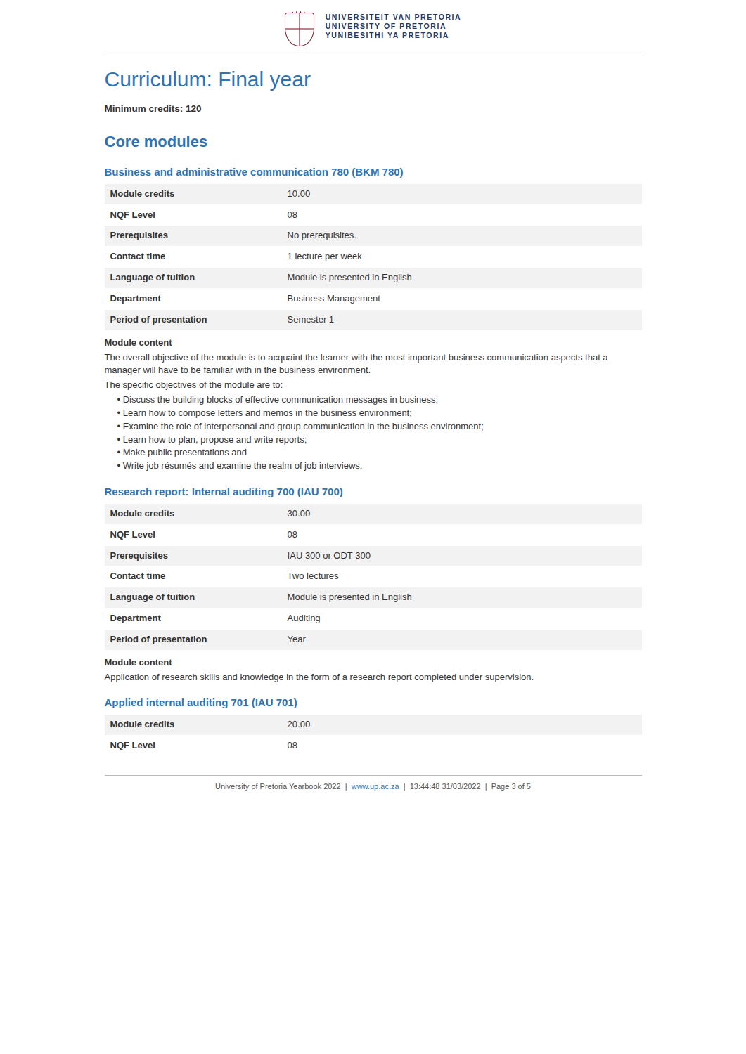Universiteit van Pretoria
University of Pretoria
Yunibesithi ya Pretoria
Curriculum: Final year
Minimum credits: 120
Core modules
Business and administrative communication 780 (BKM 780)
| Module credits | 10.00 |
| NQF Level | 08 |
| Prerequisites | No prerequisites. |
| Contact time | 1 lecture per week |
| Language of tuition | Module is presented in English |
| Department | Business Management |
| Period of presentation | Semester 1 |
Module content
The overall objective of the module is to acquaint the learner with the most important business communication aspects that a manager will have to be familiar with in the business environment.
The specific objectives of the module are to:
Discuss the building blocks of effective communication messages in business;
Learn how to compose letters and memos in the business environment;
Examine the role of interpersonal and group communication in the business environment;
Learn how to plan, propose and write reports;
Make public presentations and
Write job résumés and examine the realm of job interviews.
Research report: Internal auditing 700 (IAU 700)
| Module credits | 30.00 |
| NQF Level | 08 |
| Prerequisites | IAU 300 or ODT 300 |
| Contact time | Two lectures |
| Language of tuition | Module is presented in English |
| Department | Auditing |
| Period of presentation | Year |
Module content
Application of research skills and knowledge in the form of a research report completed under supervision.
Applied internal auditing 701 (IAU 701)
| Module credits | 20.00 |
| NQF Level | 08 |
University of Pretoria Yearbook 2022 | www.up.ac.za | 13:44:48 31/03/2022 | Page 3 of 5